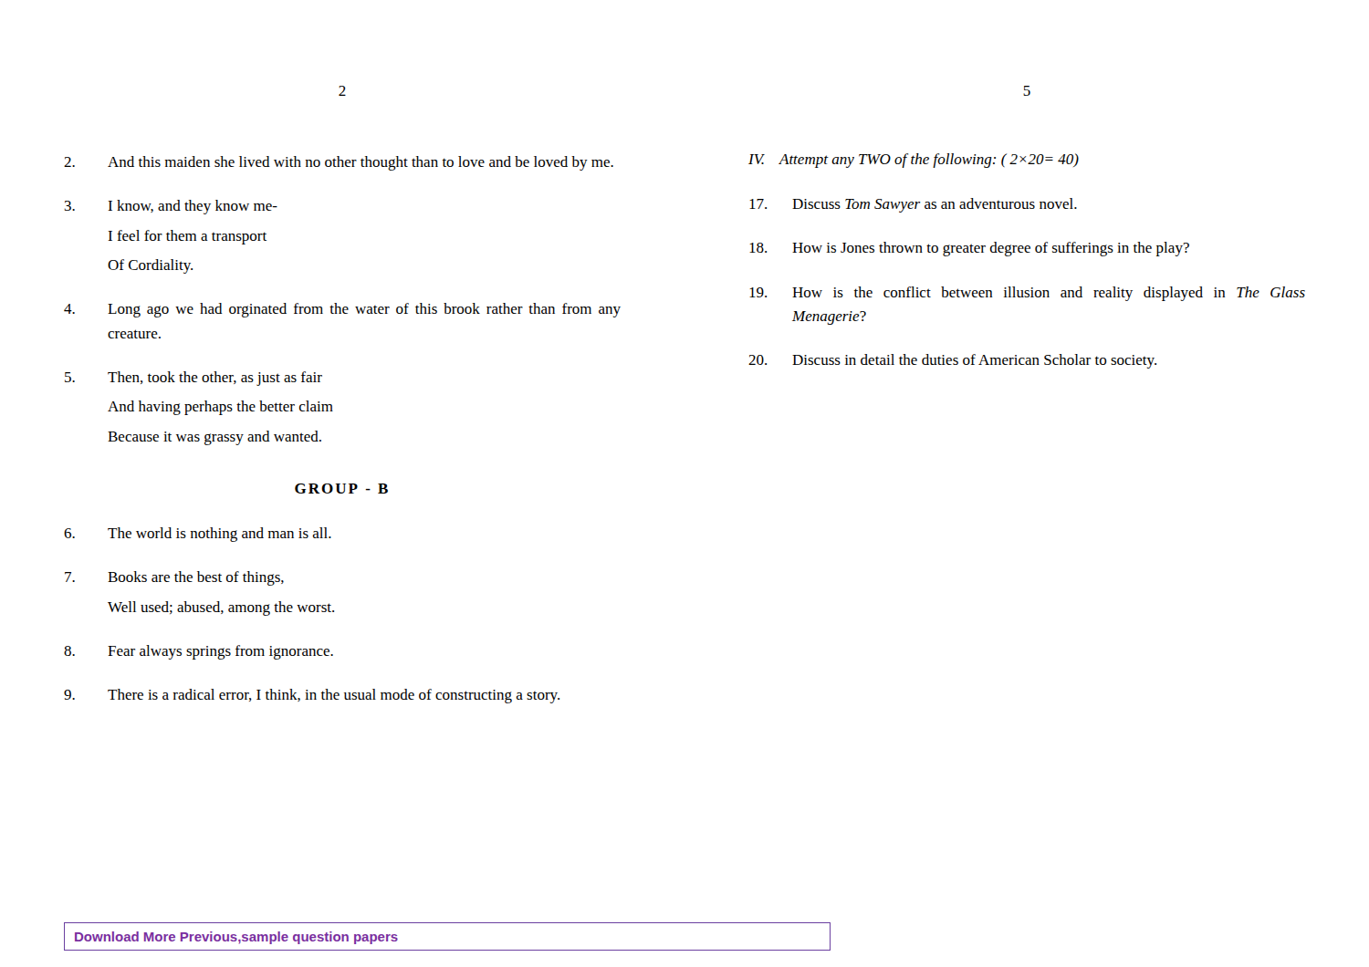2
2. And this maiden she lived with no other thought than to love and be loved by me.
3. I know, and they know me- I feel for them a transport Of Cordiality.
4. Long ago we had orginated from the water of this brook rather than from any creature.
5. Then, took the other, as just as fair And having perhaps the better claim Because it was grassy and wanted.
GROUP - B
6. The world is nothing and man is all.
7. Books are the best of things, Well used; abused, among the worst.
8. Fear always springs from ignorance.
9. There is a radical error, I think, in the usual mode of constructing a story.
Download More Previous,sample question papers
5
IV. Attempt any TWO of the following: ( 2×20= 40)
17. Discuss Tom Sawyer as an adventurous novel.
18. How is Jones thrown to greater degree of sufferings in the play?
19. How is the conflict between illusion and reality displayed in The Glass Menagerie?
20. Discuss in detail the duties of American Scholar to society.